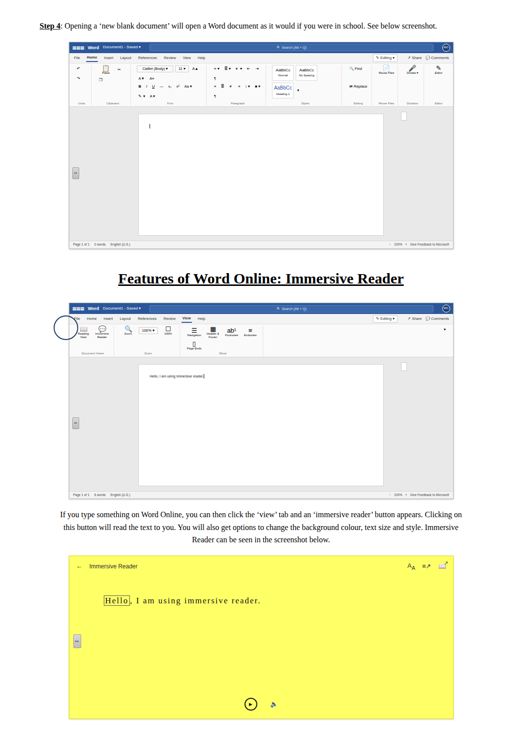Step 4: Opening a ‘new blank document’ will open a Word document as it would if you were in school. See below screenshot.
▦▦▦ Word Document1 - Saved ▾ 🔍 Search (Alt + Q) MO
File Home Insert Layout References Review View Help ✎ Editing ▾ ↗ Share 💬 Comments
↶ ↷
Undo
📋Paste ✂ ❐
Clipboard
Calibri (Body) ▾ 11 ▾ A▲ A▼ A≡
B I U — x₂ x² Aa ▾ ✎ ▾ A ▾
Font
≡ ▾ ≣ ▾ ≢ ▾ ⇤ ⇥ ¶
≡ ≣ ≢ ≡ ↕ ▾ ■ ▾ ¶
Paragraph
AaBbCc Normal AaBbCc No Spacing AaBbCc Heading 1 ▾
Styles
🔍 Find
⇄ Replace
Editing
📄Reuse Files
Reuse Files
🎤Dictate ▾
Dictation
✎Editor
Editor
▸▸
Page 1 of 1 0 words English (U.S.) − 100% + Give Feedback to Microsoft
Features of Word Online: Immersive Reader
▦▦▦ Word Document1 - Saved ▾ 🔍 Search (Alt + Q) MO
File Home Insert Layout References Review View Help ✎ Editing ▾ ↗ Share 💬 Comments
📖Reading View 💬Immersive Reader
Document Views
🔍Zoom 100% ▾ ☐100%
Zoom
☰Navigation ▦Header & Footer ab¹ Footnotes ≡Endnotes ▯Page Ends
Show
▾
▸▸
Hello, I am using immersive reader.
Page 1 of 1 6 words English (U.S.) − 100% + Give Feedback to Microsoft
If you type something on Word Online, you can then click the ‘view’ tab and an ‘immersive reader’ button appears. Clicking on this button will read the text to you. You will also get options to change the background colour, text size and style. Immersive Reader can be seen in the screenshot below.
↗
← Immersive Reader AA ≡↗ 📖
▸▸
Hello, I am using immersive reader.
▶ 🔈